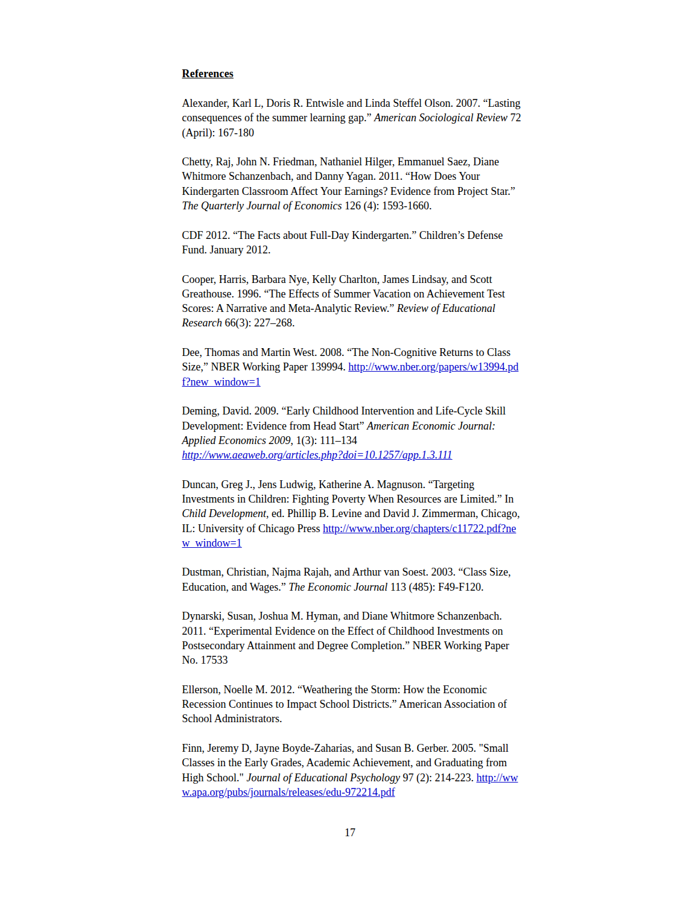References
Alexander, Karl L, Doris R. Entwisle and Linda Steffel Olson. 2007. “Lasting consequences of the summer learning gap.” American Sociological Review 72 (April): 167-180
Chetty, Raj, John N. Friedman, Nathaniel Hilger, Emmanuel Saez, Diane Whitmore Schanzenbach, and Danny Yagan. 2011. “How Does Your Kindergarten Classroom Affect Your Earnings? Evidence from Project Star.” The Quarterly Journal of Economics 126 (4): 1593-1660.
CDF 2012. “The Facts about Full-Day Kindergarten.” Children’s Defense Fund. January 2012.
Cooper, Harris, Barbara Nye, Kelly Charlton, James Lindsay, and Scott Greathouse. 1996. “The Effects of Summer Vacation on Achievement Test Scores: A Narrative and Meta-Analytic Review.” Review of Educational Research 66(3): 227–268.
Dee, Thomas and Martin West. 2008. “The Non-Cognitive Returns to Class Size,” NBER Working Paper 139994. http://www.nber.org/papers/w13994.pdf?new_window=1
Deming, David. 2009. “Early Childhood Intervention and Life-Cycle Skill Development: Evidence from Head Start” American Economic Journal: Applied Economics 2009, 1(3): 111–134
http://www.aeaweb.org/articles.php?doi=10.1257/app.1.3.111
Duncan, Greg J., Jens Ludwig, Katherine A. Magnuson. “Targeting Investments in Children: Fighting Poverty When Resources are Limited.” In Child Development, ed. Phillip B. Levine and David J. Zimmerman, Chicago, IL: University of Chicago Press http://www.nber.org/chapters/c11722.pdf?new_window=1
Dustman, Christian, Najma Rajah, and Arthur van Soest. 2003. “Class Size, Education, and Wages.” The Economic Journal 113 (485): F49-F120.
Dynarski, Susan, Joshua M. Hyman, and Diane Whitmore Schanzenbach. 2011. “Experimental Evidence on the Effect of Childhood Investments on Postsecondary Attainment and Degree Completion.” NBER Working Paper No. 17533
Ellerson, Noelle M. 2012. “Weathering the Storm: How the Economic Recession Continues to Impact School Districts.” American Association of School Administrators.
Finn, Jeremy D, Jayne Boyde-Zaharias, and Susan B. Gerber. 2005. "Small Classes in the Early Grades, Academic Achievement, and Graduating from High School." Journal of Educational Psychology 97 (2): 214-223. http://www.apa.org/pubs/journals/releases/edu-972214.pdf
17